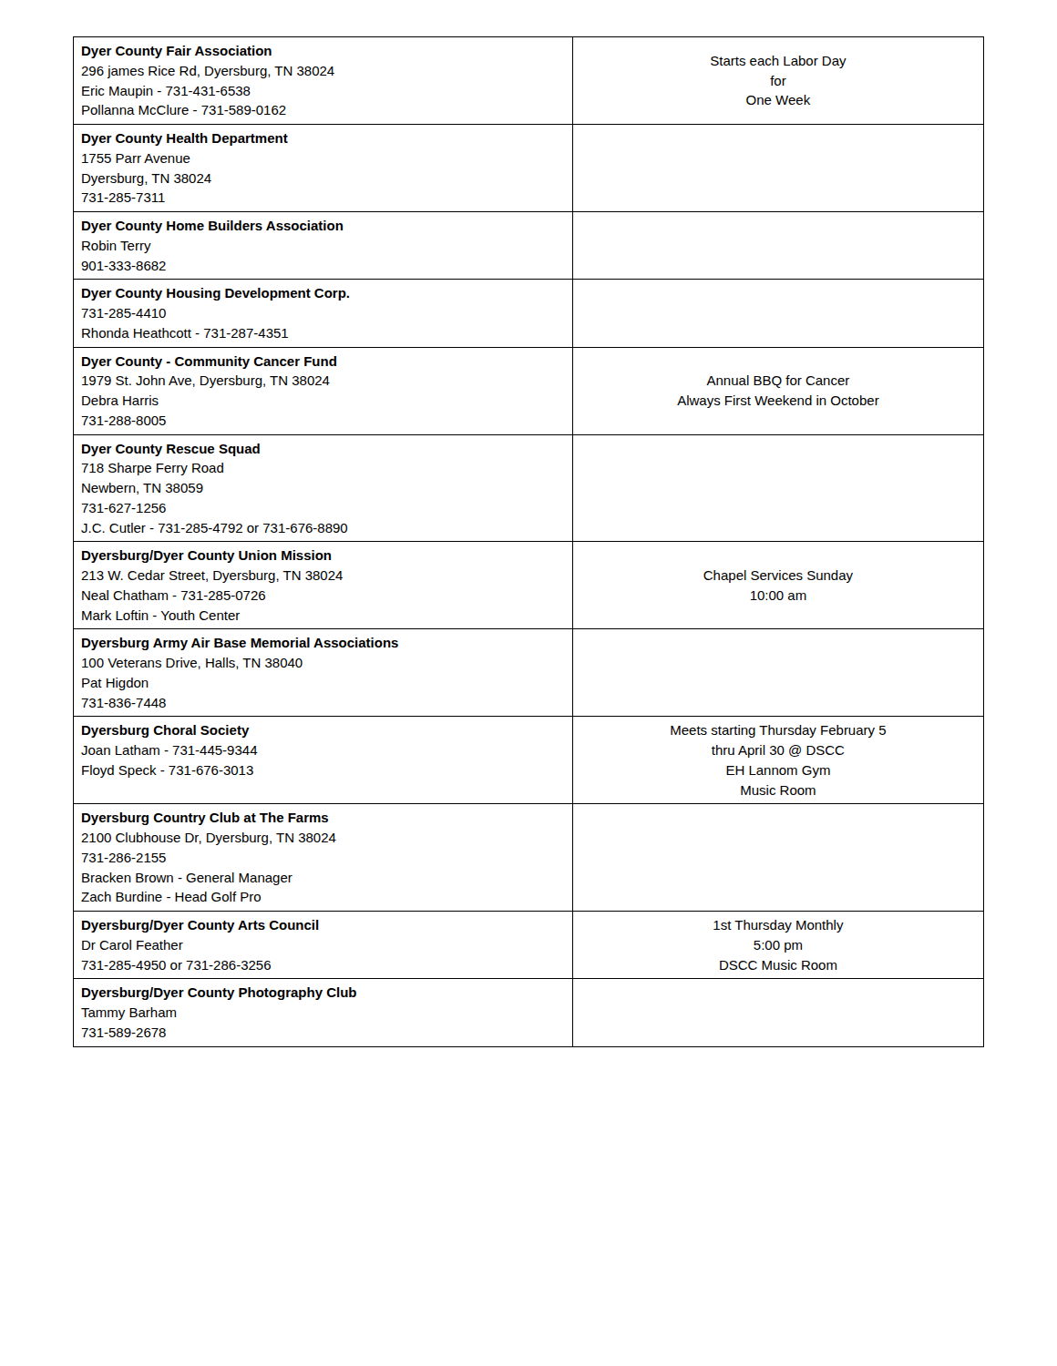| Dyer County Fair Association 296 james Rice Rd, Dyersburg, TN 38024 Eric Maupin - 731-431-6538 Pollanna McClure - 731-589-0162 | Starts each Labor Day for One Week |
| Dyer County Health Department 1755 Parr Avenue Dyersburg, TN 38024 731-285-7311 | |
| Dyer County Home Builders Association Robin Terry 901-333-8682 | |
| Dyer County Housing Development Corp. 731-285-4410 Rhonda Heathcott - 731-287-4351 | |
| Dyer County - Community Cancer Fund 1979 St. John Ave, Dyersburg, TN 38024 Debra Harris 731-288-8005 | Annual BBQ for Cancer Always First Weekend in October |
| Dyer County Rescue Squad 718 Sharpe Ferry Road Newbern, TN 38059 731-627-1256 J.C. Cutler - 731-285-4792 or 731-676-8890 | |
| Dyersburg/Dyer County Union Mission 213 W. Cedar Street, Dyersburg, TN 38024 Neal Chatham - 731-285-0726 Mark Loftin - Youth Center | Chapel Services Sunday 10:00 am |
| Dyersburg Army Air Base Memorial Associations 100 Veterans Drive, Halls, TN 38040 Pat Higdon 731-836-7448 | |
| Dyersburg Choral Society Joan Latham - 731-445-9344 Floyd Speck - 731-676-3013 | Meets starting Thursday February 5 thru April 30 @ DSCC EH Lannom Gym Music Room |
| Dyersburg Country Club at The Farms 2100 Clubhouse Dr, Dyersburg, TN 38024 731-286-2155 Bracken Brown - General Manager Zach Burdine - Head Golf Pro | |
| Dyersburg/Dyer County Arts Council Dr Carol Feather 731-285-4950 or 731-286-3256 | 1st Thursday Monthly 5:00 pm DSCC Music Room |
| Dyersburg/Dyer County Photography Club Tammy Barham 731-589-2678 | |